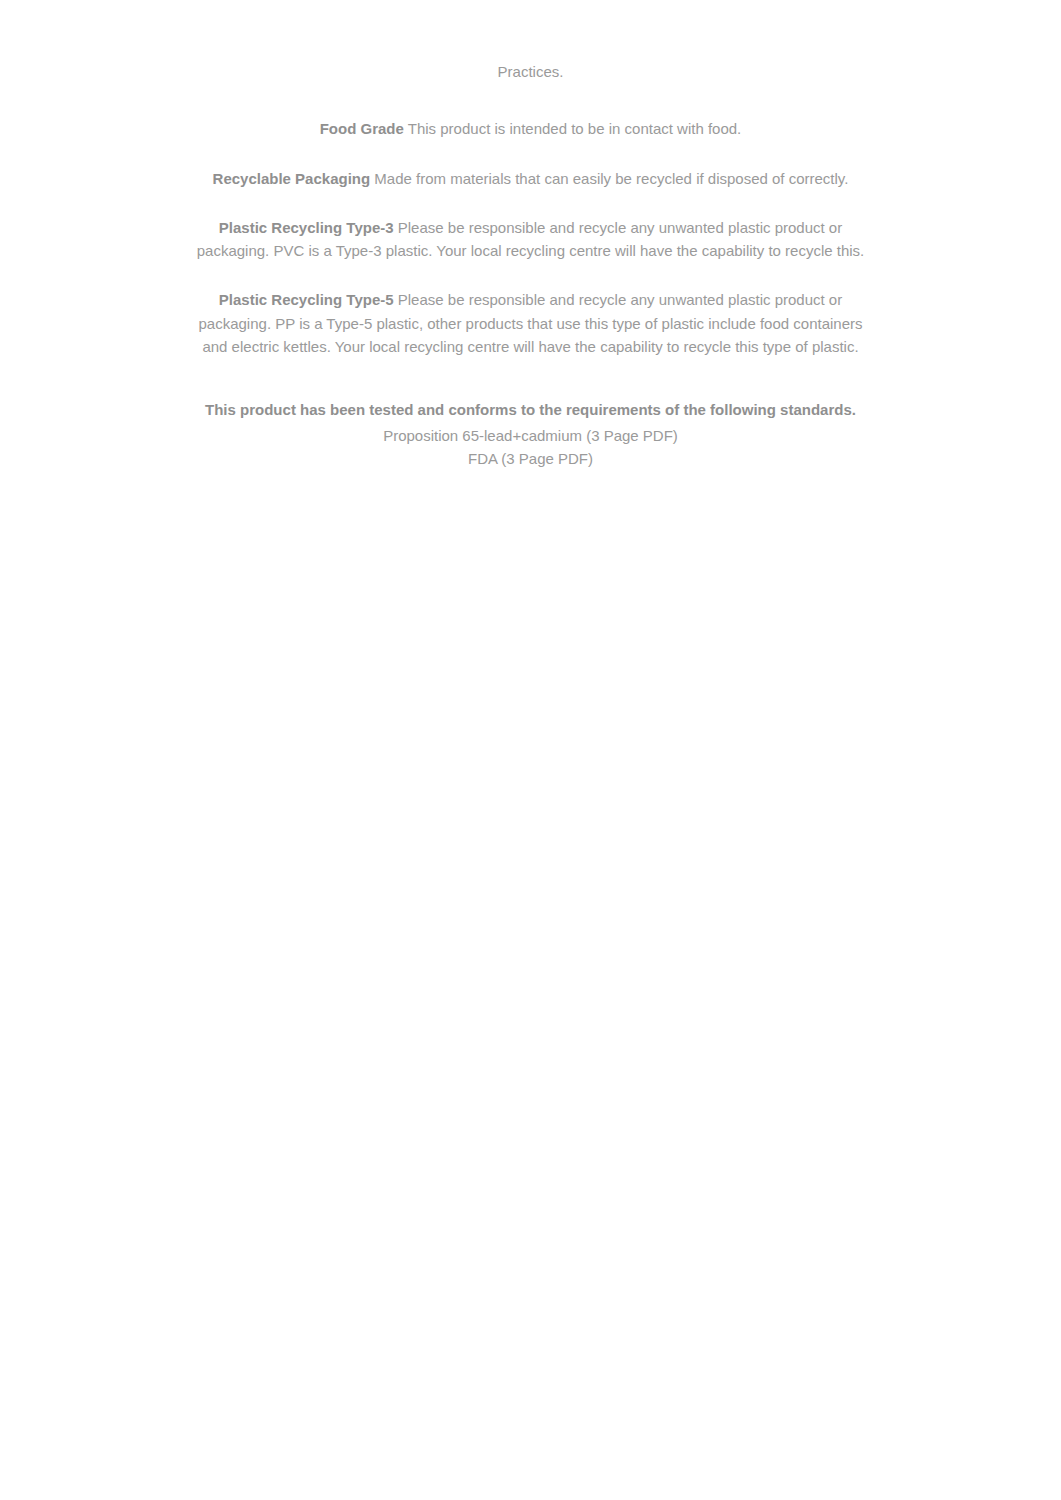Practices.
Food Grade This product is intended to be in contact with food.
Recyclable Packaging Made from materials that can easily be recycled if disposed of correctly.
Plastic Recycling Type-3 Please be responsible and recycle any unwanted plastic product or packaging. PVC is a Type-3 plastic. Your local recycling centre will have the capability to recycle this.
Plastic Recycling Type-5 Please be responsible and recycle any unwanted plastic product or packaging. PP is a Type-5 plastic, other products that use this type of plastic include food containers and electric kettles. Your local recycling centre will have the capability to recycle this type of plastic.
This product has been tested and conforms to the requirements of the following standards.
Proposition 65-lead+cadmium (3 Page PDF)
FDA (3 Page PDF)